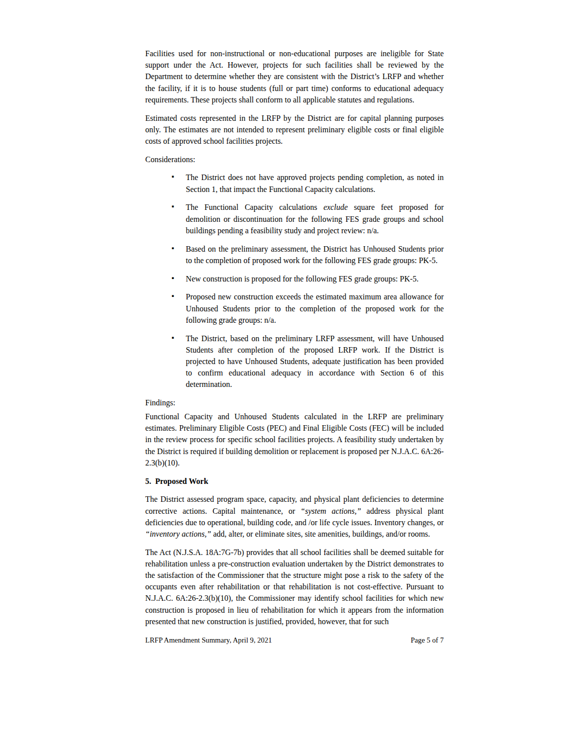Facilities used for non-instructional or non-educational purposes are ineligible for State support under the Act. However, projects for such facilities shall be reviewed by the Department to determine whether they are consistent with the District’s LRFP and whether the facility, if it is to house students (full or part time) conforms to educational adequacy requirements. These projects shall conform to all applicable statutes and regulations.
Estimated costs represented in the LRFP by the District are for capital planning purposes only. The estimates are not intended to represent preliminary eligible costs or final eligible costs of approved school facilities projects.
Considerations:
The District does not have approved projects pending completion, as noted in Section 1, that impact the Functional Capacity calculations.
The Functional Capacity calculations exclude square feet proposed for demolition or discontinuation for the following FES grade groups and school buildings pending a feasibility study and project review: n/a.
Based on the preliminary assessment, the District has Unhoused Students prior to the completion of proposed work for the following FES grade groups: PK-5.
New construction is proposed for the following FES grade groups: PK-5.
Proposed new construction exceeds the estimated maximum area allowance for Unhoused Students prior to the completion of the proposed work for the following grade groups: n/a.
The District, based on the preliminary LRFP assessment, will have Unhoused Students after completion of the proposed LRFP work. If the District is projected to have Unhoused Students, adequate justification has been provided to confirm educational adequacy in accordance with Section 6 of this determination.
Findings:
Functional Capacity and Unhoused Students calculated in the LRFP are preliminary estimates. Preliminary Eligible Costs (PEC) and Final Eligible Costs (FEC) will be included in the review process for specific school facilities projects. A feasibility study undertaken by the District is required if building demolition or replacement is proposed per N.J.A.C. 6A:26-2.3(b)(10).
5. Proposed Work
The District assessed program space, capacity, and physical plant deficiencies to determine corrective actions. Capital maintenance, or “system actions,” address physical plant deficiencies due to operational, building code, and /or life cycle issues. Inventory changes, or “inventory actions,” add, alter, or eliminate sites, site amenities, buildings, and/or rooms.
The Act (N.J.S.A. 18A:7G-7b) provides that all school facilities shall be deemed suitable for rehabilitation unless a pre-construction evaluation undertaken by the District demonstrates to the satisfaction of the Commissioner that the structure might pose a risk to the safety of the occupants even after rehabilitation or that rehabilitation is not cost-effective. Pursuant to N.J.A.C. 6A:26-2.3(b)(10), the Commissioner may identify school facilities for which new construction is proposed in lieu of rehabilitation for which it appears from the information presented that new construction is justified, provided, however, that for such
LRFP Amendment Summary, April 9, 2021 Page 5 of 7